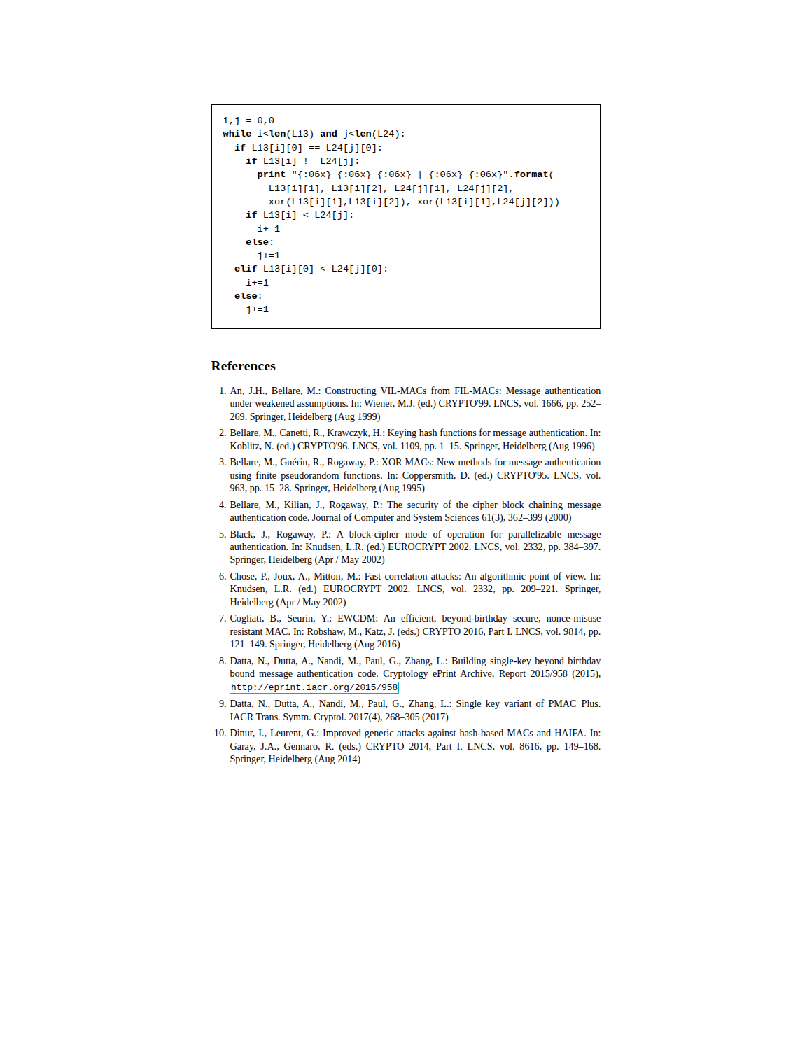i,j = 0,0
while i<len(L13) and j<len(L24):
  if L13[i][0] == L24[j][0]:
    if L13[i] != L24[j]:
      print "{:06x} {:06x} {:06x} | {:06x} {:06x}".format(
        L13[i][1], L13[i][2], L24[j][1], L24[j][2],
        xor(L13[i][1],L13[i][2]), xor(L13[i][1],L24[j][2]))
    if L13[i] < L24[j]:
      i+=1
    else:
      j+=1
  elif L13[i][0] < L24[j][0]:
    i+=1
  else:
    j+=1
References
An, J.H., Bellare, M.: Constructing VIL-MACs from FIL-MACs: Message authentication under weakened assumptions. In: Wiener, M.J. (ed.) CRYPTO'99. LNCS, vol. 1666, pp. 252–269. Springer, Heidelberg (Aug 1999)
Bellare, M., Canetti, R., Krawczyk, H.: Keying hash functions for message authentication. In: Koblitz, N. (ed.) CRYPTO'96. LNCS, vol. 1109, pp. 1–15. Springer, Heidelberg (Aug 1996)
Bellare, M., Guérin, R., Rogaway, P.: XOR MACs: New methods for message authentication using finite pseudorandom functions. In: Coppersmith, D. (ed.) CRYPTO'95. LNCS, vol. 963, pp. 15–28. Springer, Heidelberg (Aug 1995)
Bellare, M., Kilian, J., Rogaway, P.: The security of the cipher block chaining message authentication code. Journal of Computer and System Sciences 61(3), 362–399 (2000)
Black, J., Rogaway, P.: A block-cipher mode of operation for parallelizable message authentication. In: Knudsen, L.R. (ed.) EUROCRYPT 2002. LNCS, vol. 2332, pp. 384–397. Springer, Heidelberg (Apr / May 2002)
Chose, P., Joux, A., Mitton, M.: Fast correlation attacks: An algorithmic point of view. In: Knudsen, L.R. (ed.) EUROCRYPT 2002. LNCS, vol. 2332, pp. 209–221. Springer, Heidelberg (Apr / May 2002)
Cogliati, B., Seurin, Y.: EWCDM: An efficient, beyond-birthday secure, nonce-misuse resistant MAC. In: Robshaw, M., Katz, J. (eds.) CRYPTO 2016, Part I. LNCS, vol. 9814, pp. 121–149. Springer, Heidelberg (Aug 2016)
Datta, N., Dutta, A., Nandi, M., Paul, G., Zhang, L.: Building single-key beyond birthday bound message authentication code. Cryptology ePrint Archive, Report 2015/958 (2015), http://eprint.iacr.org/2015/958
Datta, N., Dutta, A., Nandi, M., Paul, G., Zhang, L.: Single key variant of PMAC_Plus. IACR Trans. Symm. Cryptol. 2017(4), 268–305 (2017)
Dinur, I., Leurent, G.: Improved generic attacks against hash-based MACs and HAIFA. In: Garay, J.A., Gennaro, R. (eds.) CRYPTO 2014, Part I. LNCS, vol. 8616, pp. 149–168. Springer, Heidelberg (Aug 2014)